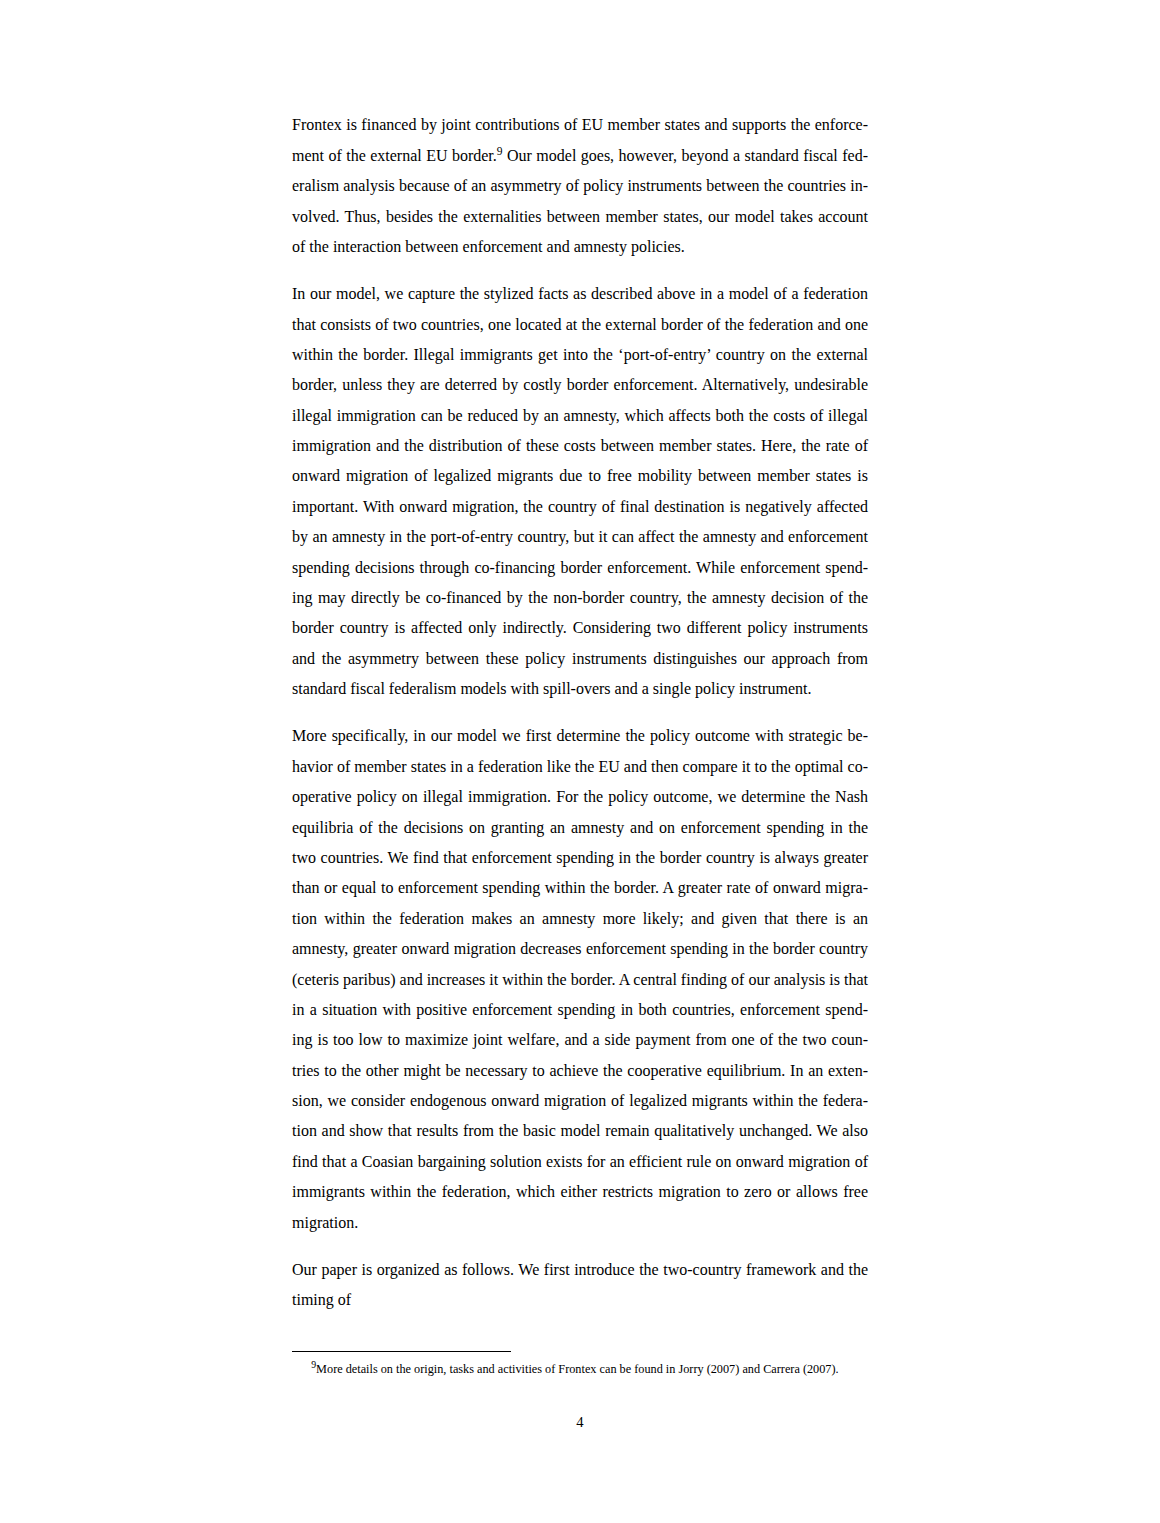Frontex is financed by joint contributions of EU member states and supports the enforcement of the external EU border.9 Our model goes, however, beyond a standard fiscal federalism analysis because of an asymmetry of policy instruments between the countries involved. Thus, besides the externalities between member states, our model takes account of the interaction between enforcement and amnesty policies.
In our model, we capture the stylized facts as described above in a model of a federation that consists of two countries, one located at the external border of the federation and one within the border. Illegal immigrants get into the ‘port-of-entry’ country on the external border, unless they are deterred by costly border enforcement. Alternatively, undesirable illegal immigration can be reduced by an amnesty, which affects both the costs of illegal immigration and the distribution of these costs between member states. Here, the rate of onward migration of legalized migrants due to free mobility between member states is important. With onward migration, the country of final destination is negatively affected by an amnesty in the port-of-entry country, but it can affect the amnesty and enforcement spending decisions through co-financing border enforcement. While enforcement spending may directly be co-financed by the non-border country, the amnesty decision of the border country is affected only indirectly. Considering two different policy instruments and the asymmetry between these policy instruments distinguishes our approach from standard fiscal federalism models with spill-overs and a single policy instrument.
More specifically, in our model we first determine the policy outcome with strategic behavior of member states in a federation like the EU and then compare it to the optimal cooperative policy on illegal immigration. For the policy outcome, we determine the Nash equilibria of the decisions on granting an amnesty and on enforcement spending in the two countries. We find that enforcement spending in the border country is always greater than or equal to enforcement spending within the border. A greater rate of onward migration within the federation makes an amnesty more likely; and given that there is an amnesty, greater onward migration decreases enforcement spending in the border country (ceteris paribus) and increases it within the border. A central finding of our analysis is that in a situation with positive enforcement spending in both countries, enforcement spending is too low to maximize joint welfare, and a side payment from one of the two countries to the other might be necessary to achieve the cooperative equilibrium. In an extension, we consider endogenous onward migration of legalized migrants within the federation and show that results from the basic model remain qualitatively unchanged. We also find that a Coasian bargaining solution exists for an efficient rule on onward migration of immigrants within the federation, which either restricts migration to zero or allows free migration.
Our paper is organized as follows. We first introduce the two-country framework and the timing of
9More details on the origin, tasks and activities of Frontex can be found in Jorry (2007) and Carrera (2007).
4